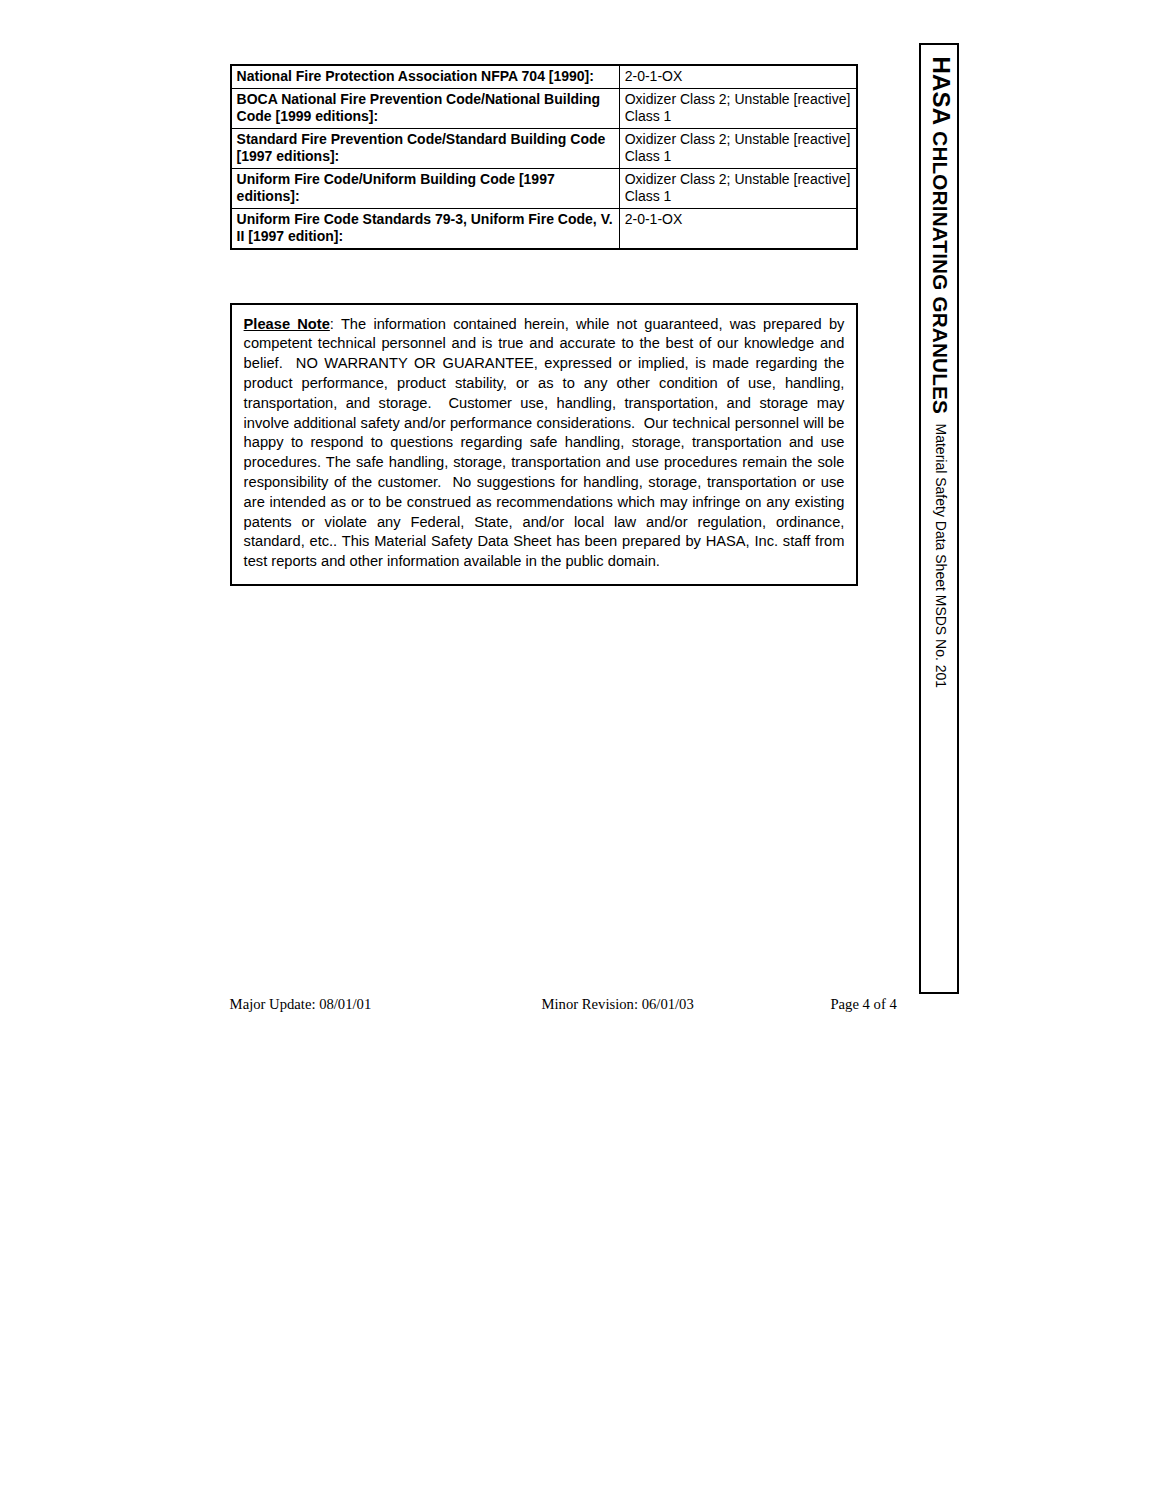HASA CHLORINATING GRANULES Material Safety Data Sheet MSDS No. 201
| National Fire Protection Association NFPA 704 [1990]: | 2-0-1-OX |
| BOCA National Fire Prevention Code/National Building Code [1999 editions]: | Oxidizer Class 2; Unstable [reactive] Class 1 |
| Standard Fire Prevention Code/Standard Building Code [1997 editions]: | Oxidizer Class 2; Unstable [reactive] Class 1 |
| Uniform Fire Code/Uniform Building Code [1997 editions]: | Oxidizer Class 2; Unstable [reactive] Class 1 |
| Uniform Fire Code Standards 79-3, Uniform Fire Code, V. II [1997 edition]: | 2-0-1-OX |
Please Note: The information contained herein, while not guaranteed, was prepared by competent technical personnel and is true and accurate to the best of our knowledge and belief. NO WARRANTY OR GUARANTEE, expressed or implied, is made regarding the product performance, product stability, or as to any other condition of use, handling, transportation, and storage. Customer use, handling, transportation, and storage may involve additional safety and/or performance considerations. Our technical personnel will be happy to respond to questions regarding safe handling, storage, transportation and use procedures. The safe handling, storage, transportation and use procedures remain the sole responsibility of the customer. No suggestions for handling, storage, transportation or use are intended as or to be construed as recommendations which may infringe on any existing patents or violate any Federal, State, and/or local law and/or regulation, ordinance, standard, etc.. This Material Safety Data Sheet has been prepared by HASA, Inc. staff from test reports and other information available in the public domain.
Major Update: 08/01/01 Minor Revision: 06/01/03 Page 4 of 4